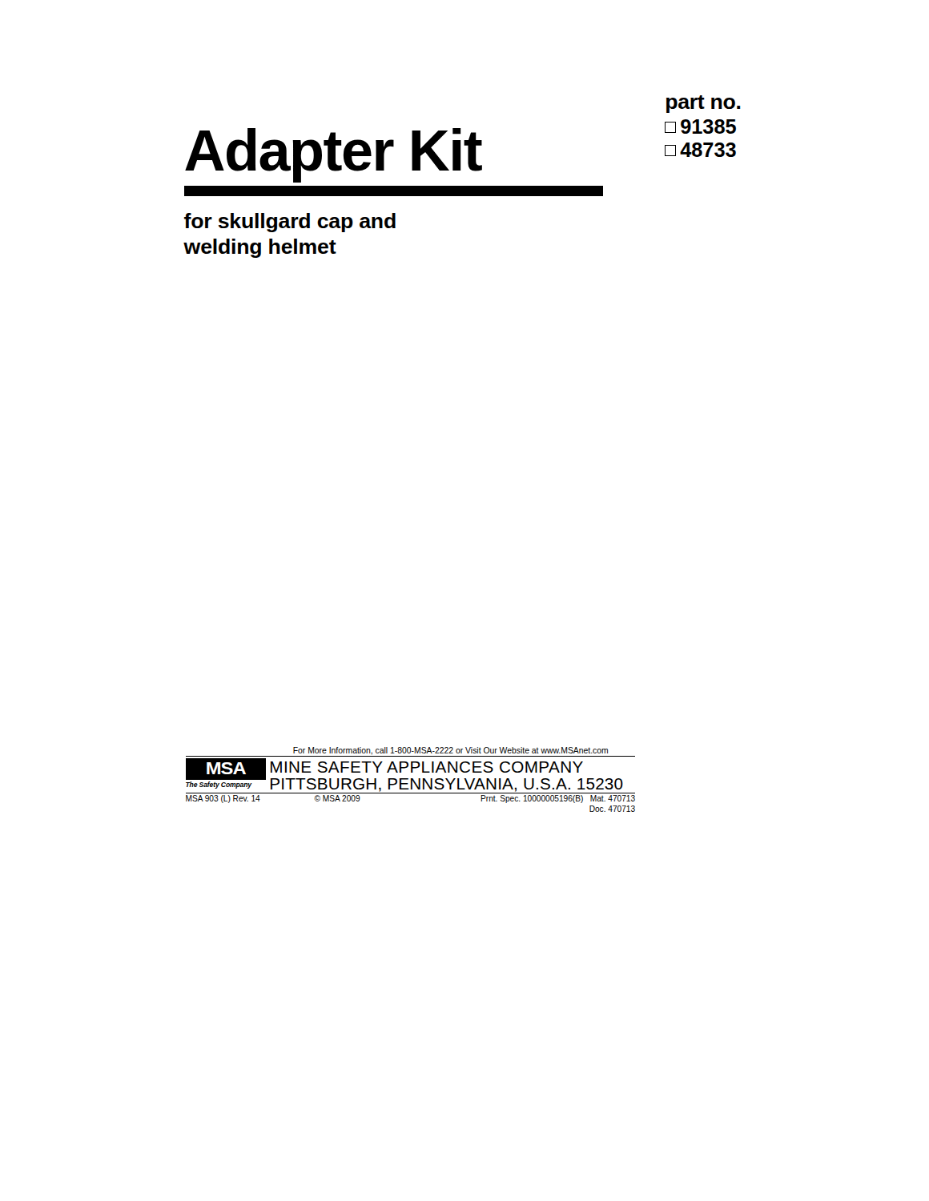part no. 91385 48733
Adapter Kit
for skullgard cap and
welding helmet
For More Information, call 1-800-MSA-2222 or Visit Our Website at www.MSAnet.com
MSA
The Safety Company
MINE SAFETY APPLIANCES COMPANY
PITTSBURGH, PENNSYLVANIA, U.S.A. 15230
MSA 903 (L) Rev. 14
© MSA 2009
Prnt. Spec. 10000005196(B) Mat. 470713 Doc. 470713